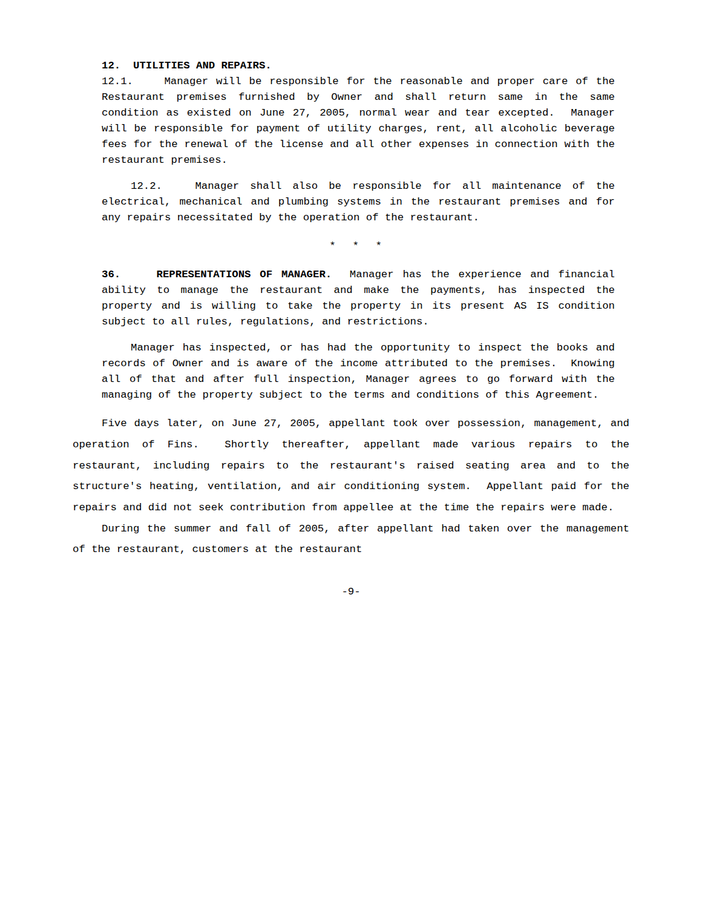12. UTILITIES AND REPAIRS.
12.1. Manager will be responsible for the reasonable and proper care of the Restaurant premises furnished by Owner and shall return same in the same condition as existed on June 27, 2005, normal wear and tear excepted. Manager will be responsible for payment of utility charges, rent, all alcoholic beverage fees for the renewal of the license and all other expenses in connection with the restaurant premises.
12.2. Manager shall also be responsible for all maintenance of the electrical, mechanical and plumbing systems in the restaurant premises and for any repairs necessitated by the operation of the restaurant.
* * *
36. REPRESENTATIONS OF MANAGER. Manager has the experience and financial ability to manage the restaurant and make the payments, has inspected the property and is willing to take the property in its present AS IS condition subject to all rules, regulations, and restrictions.
Manager has inspected, or has had the opportunity to inspect the books and records of Owner and is aware of the income attributed to the premises. Knowing all of that and after full inspection, Manager agrees to go forward with the managing of the property subject to the terms and conditions of this Agreement.
Five days later, on June 27, 2005, appellant took over possession, management, and operation of Fins. Shortly thereafter, appellant made various repairs to the restaurant, including repairs to the restaurant's raised seating area and to the structure's heating, ventilation, and air conditioning system. Appellant paid for the repairs and did not seek contribution from appellee at the time the repairs were made.
During the summer and fall of 2005, after appellant had taken over the management of the restaurant, customers at the restaurant
-9-